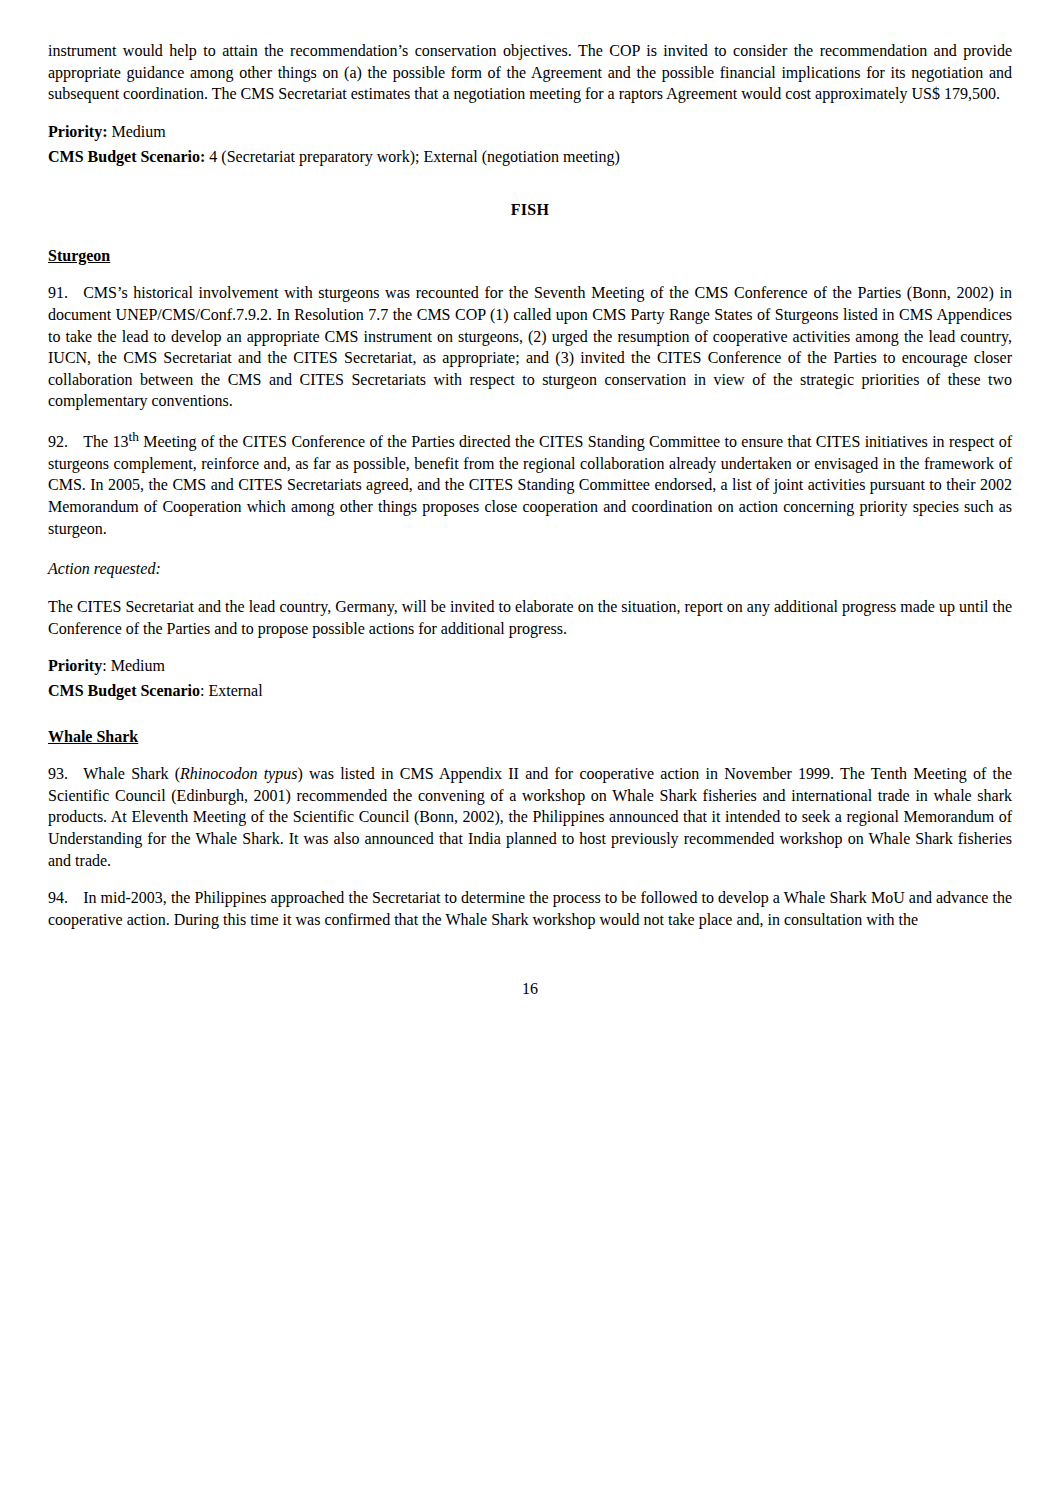instrument would help to attain the recommendation’s conservation objectives. The COP is invited to consider the recommendation and provide appropriate guidance among other things on (a) the possible form of the Agreement and the possible financial implications for its negotiation and subsequent coordination. The CMS Secretariat estimates that a negotiation meeting for a raptors Agreement would cost approximately US$ 179,500.
Priority: Medium
CMS Budget Scenario: 4 (Secretariat preparatory work); External (negotiation meeting)
FISH
Sturgeon
91. CMS’s historical involvement with sturgeons was recounted for the Seventh Meeting of the CMS Conference of the Parties (Bonn, 2002) in document UNEP/CMS/Conf.7.9.2. In Resolution 7.7 the CMS COP (1) called upon CMS Party Range States of Sturgeons listed in CMS Appendices to take the lead to develop an appropriate CMS instrument on sturgeons, (2) urged the resumption of cooperative activities among the lead country, IUCN, the CMS Secretariat and the CITES Secretariat, as appropriate; and (3) invited the CITES Conference of the Parties to encourage closer collaboration between the CMS and CITES Secretariats with respect to sturgeon conservation in view of the strategic priorities of these two complementary conventions.
92. The 13th Meeting of the CITES Conference of the Parties directed the CITES Standing Committee to ensure that CITES initiatives in respect of sturgeons complement, reinforce and, as far as possible, benefit from the regional collaboration already undertaken or envisaged in the framework of CMS. In 2005, the CMS and CITES Secretariats agreed, and the CITES Standing Committee endorsed, a list of joint activities pursuant to their 2002 Memorandum of Cooperation which among other things proposes close cooperation and coordination on action concerning priority species such as sturgeon.
Action requested:
The CITES Secretariat and the lead country, Germany, will be invited to elaborate on the situation, report on any additional progress made up until the Conference of the Parties and to propose possible actions for additional progress.
Priority: Medium
CMS Budget Scenario: External
Whale Shark
93. Whale Shark (Rhinocodon typus) was listed in CMS Appendix II and for cooperative action in November 1999. The Tenth Meeting of the Scientific Council (Edinburgh, 2001) recommended the convening of a workshop on Whale Shark fisheries and international trade in whale shark products. At Eleventh Meeting of the Scientific Council (Bonn, 2002), the Philippines announced that it intended to seek a regional Memorandum of Understanding for the Whale Shark. It was also announced that India planned to host previously recommended workshop on Whale Shark fisheries and trade.
94. In mid-2003, the Philippines approached the Secretariat to determine the process to be followed to develop a Whale Shark MoU and advance the cooperative action. During this time it was confirmed that the Whale Shark workshop would not take place and, in consultation with the
16